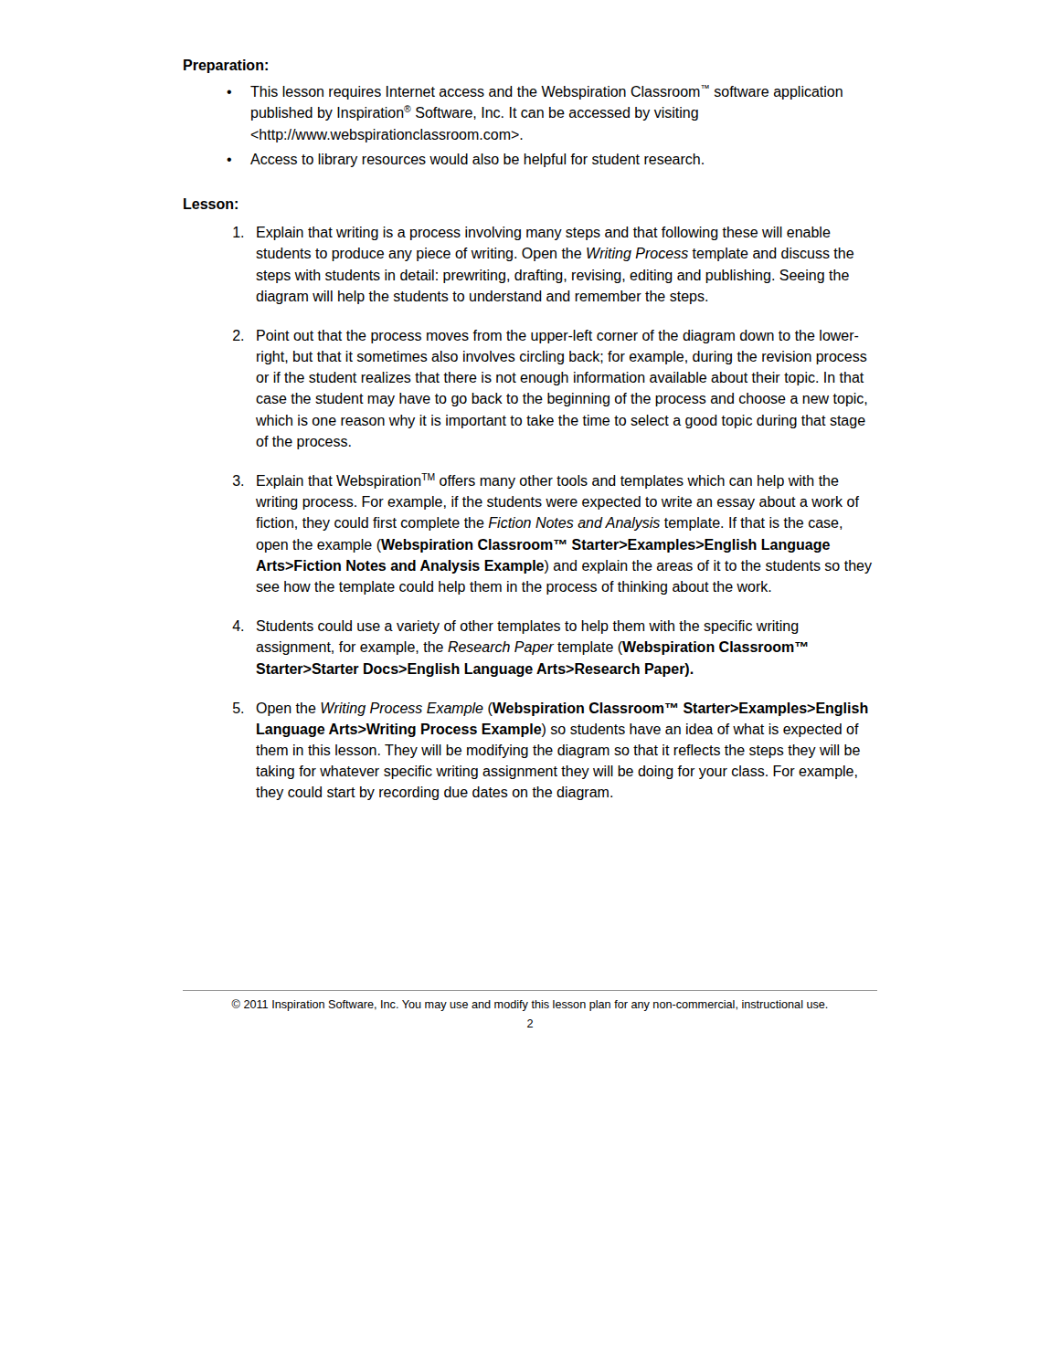Preparation:
This lesson requires Internet access and the Webspiration Classroom™ software application published by Inspiration® Software, Inc. It can be accessed by visiting <http://www.webspirationclassroom.com>.
Access to library resources would also be helpful for student research.
Lesson:
Explain that writing is a process involving many steps and that following these will enable students to produce any piece of writing. Open the Writing Process template and discuss the steps with students in detail: prewriting, drafting, revising, editing and publishing. Seeing the diagram will help the students to understand and remember the steps.
Point out that the process moves from the upper-left corner of the diagram down to the lower-right, but that it sometimes also involves circling back; for example, during the revision process or if the student realizes that there is not enough information available about their topic. In that case the student may have to go back to the beginning of the process and choose a new topic, which is one reason why it is important to take the time to select a good topic during that stage of the process.
Explain that WebspirationTM offers many other tools and templates which can help with the writing process. For example, if the students were expected to write an essay about a work of fiction, they could first complete the Fiction Notes and Analysis template. If that is the case, open the example (Webspiration Classroom™ Starter>Examples>English Language Arts>Fiction Notes and Analysis Example) and explain the areas of it to the students so they see how the template could help them in the process of thinking about the work.
Students could use a variety of other templates to help them with the specific writing assignment, for example, the Research Paper template (Webspiration Classroom™ Starter>Starter Docs>English Language Arts>Research Paper).
Open the Writing Process Example (Webspiration Classroom™ Starter>Examples>English Language Arts>Writing Process Example) so students have an idea of what is expected of them in this lesson. They will be modifying the diagram so that it reflects the steps they will be taking for whatever specific writing assignment they will be doing for your class. For example, they could start by recording due dates on the diagram.
© 2011 Inspiration Software, Inc. You may use and modify this lesson plan for any non-commercial, instructional use.
2